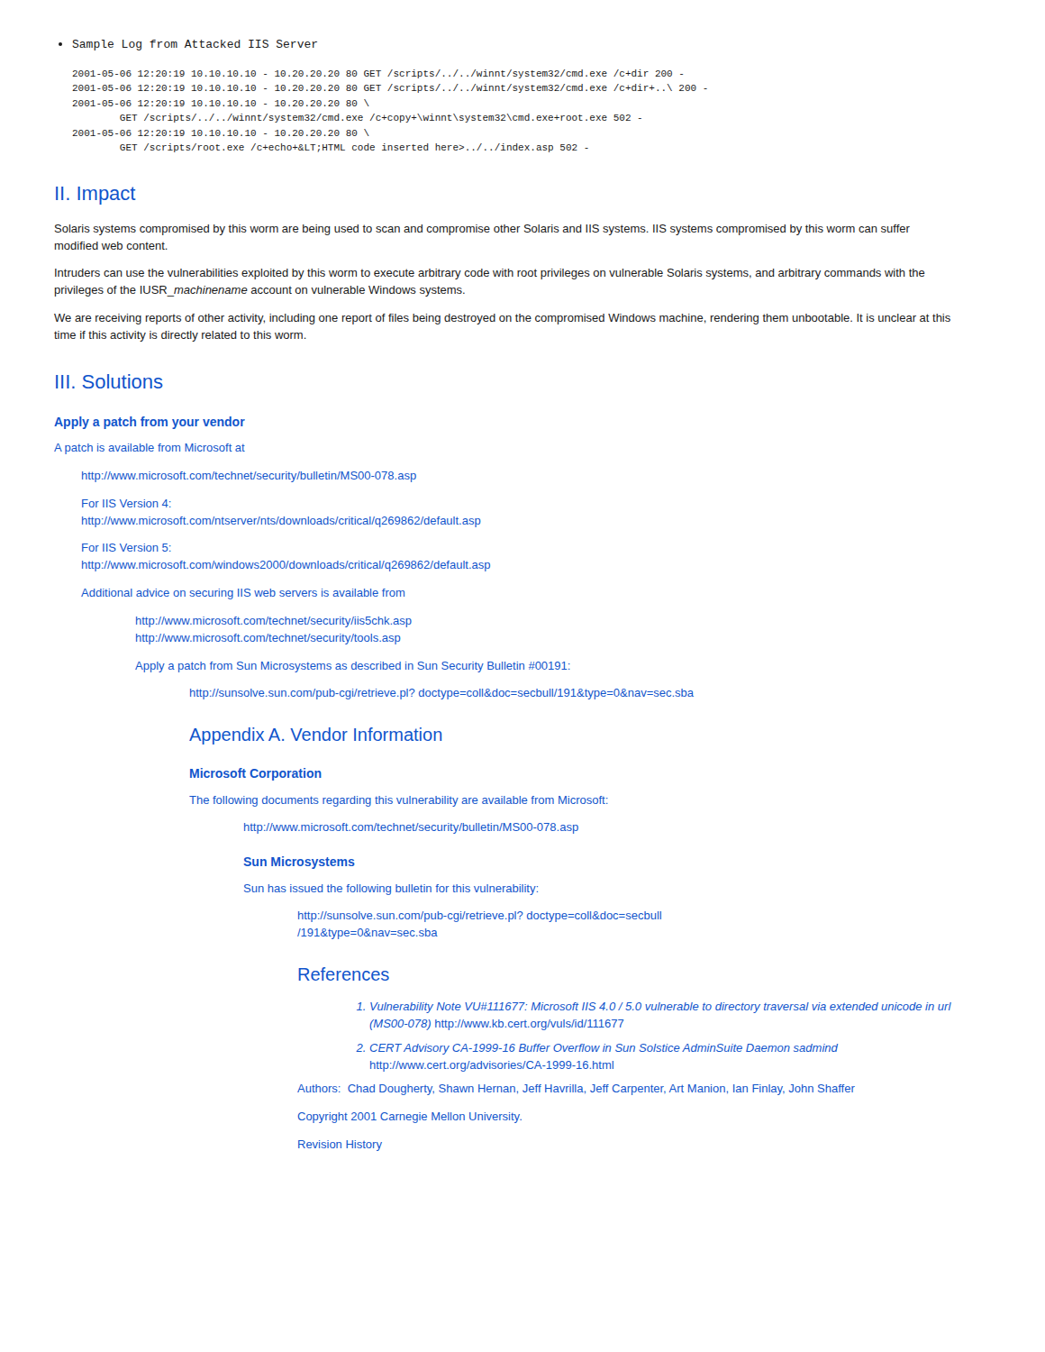Sample Log from Attacked IIS Server
2001-05-06 12:20:19 10.10.10.10 - 10.20.20.20 80 GET /scripts/../../winnt/system32/cmd.exe /c+dir 200 -
2001-05-06 12:20:19 10.10.10.10 - 10.20.20.20 80 GET /scripts/../../winnt/system32/cmd.exe /c+dir+..\ 200 -
2001-05-06 12:20:19 10.10.10.10 - 10.20.20.20 80 \
        GET /scripts/../../winnt/system32/cmd.exe /c+copy+\winnt\system32\cmd.exe+root.exe 502 -
2001-05-06 12:20:19 10.10.10.10 - 10.20.20.20 80 \
        GET /scripts/root.exe /c+echo+&LT;HTML code inserted here>../../index.asp 502 -
II. Impact
Solaris systems compromised by this worm are being used to scan and compromise other Solaris and IIS systems. IIS systems compromised by this worm can suffer modified web content.
Intruders can use the vulnerabilities exploited by this worm to execute arbitrary code with root privileges on vulnerable Solaris systems, and arbitrary commands with the privileges of the IUSR_machinename account on vulnerable Windows systems.
We are receiving reports of other activity, including one report of files being destroyed on the compromised Windows machine, rendering them unbootable. It is unclear at this time if this activity is directly related to this worm.
III. Solutions
Apply a patch from your vendor
A patch is available from Microsoft at
http://www.microsoft.com/technet/security/bulletin/MS00-078.asp
For IIS Version 4:
http://www.microsoft.com/ntserver/nts/downloads/critical/q269862/default.asp
For IIS Version 5:
http://www.microsoft.com/windows2000/downloads/critical/q269862/default.asp
Additional advice on securing IIS web servers is available from
http://www.microsoft.com/technet/security/iis5chk.asp
http://www.microsoft.com/technet/security/tools.asp
Apply a patch from Sun Microsystems as described in Sun Security Bulletin #00191:
http://sunsolve.sun.com/pub-cgi/retrieve.pl? doctype=coll&doc=secbull/191&type=0&nav=sec.sba
Appendix A. Vendor Information
Microsoft Corporation
The following documents regarding this vulnerability are available from Microsoft:
http://www.microsoft.com/technet/security/bulletin/MS00-078.asp
Sun Microsystems
Sun has issued the following bulletin for this vulnerability:
http://sunsolve.sun.com/pub-cgi/retrieve.pl? doctype=coll&doc=secbull
/191&type=0&nav=sec.sba
References
Vulnerability Note VU#111677: Microsoft IIS 4.0 / 5.0 vulnerable to directory traversal via extended unicode in url (MS00-078) http://www.kb.cert.org/vuls/id/111677
CERT Advisory CA-1999-16 Buffer Overflow in Sun Solstice AdminSuite Daemon sadmind
http://www.cert.org/advisories/CA-1999-16.html
Authors: Chad Dougherty, Shawn Hernan, Jeff Havrilla, Jeff Carpenter, Art Manion, Ian Finlay, John Shaffer
Copyright 2001 Carnegie Mellon University.
Revision History